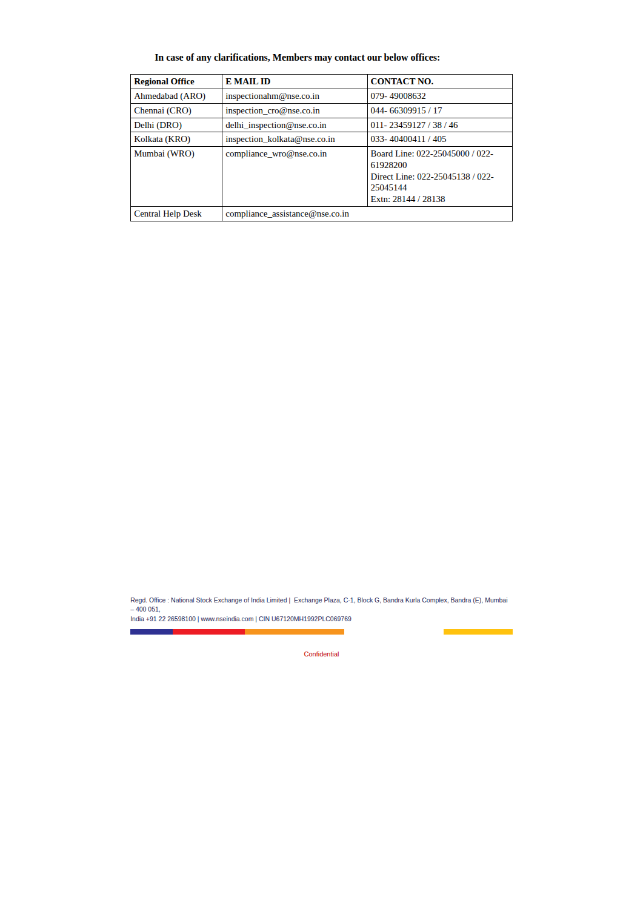In case of any clarifications, Members may contact our below offices:
| Regional Office | E MAIL ID | CONTACT NO. |
| --- | --- | --- |
| Ahmedabad (ARO) | inspectionahm@nse.co.in | 079- 49008632 |
| Chennai (CRO) | inspection_cro@nse.co.in | 044- 66309915 / 17 |
| Delhi (DRO) | delhi_inspection@nse.co.in | 011- 23459127 / 38 / 46 |
| Kolkata (KRO) | inspection_kolkata@nse.co.in | 033- 40400411 / 405 |
| Mumbai (WRO) | compliance_wro@nse.co.in | Board Line: 022-25045000 / 022-61928200 Direct Line: 022-25045138 / 022-25045144 Extn: 28144 / 28138 |
| Central Help Desk | compliance_assistance@nse.co.in |
Regd. Office : National Stock Exchange of India Limited | Exchange Plaza, C-1, Block G, Bandra Kurla Complex, Bandra (E), Mumbai – 400 051,
India +91 22 26598100 | www.nseindia.com | CIN U67120MH1992PLC069769
Confidential